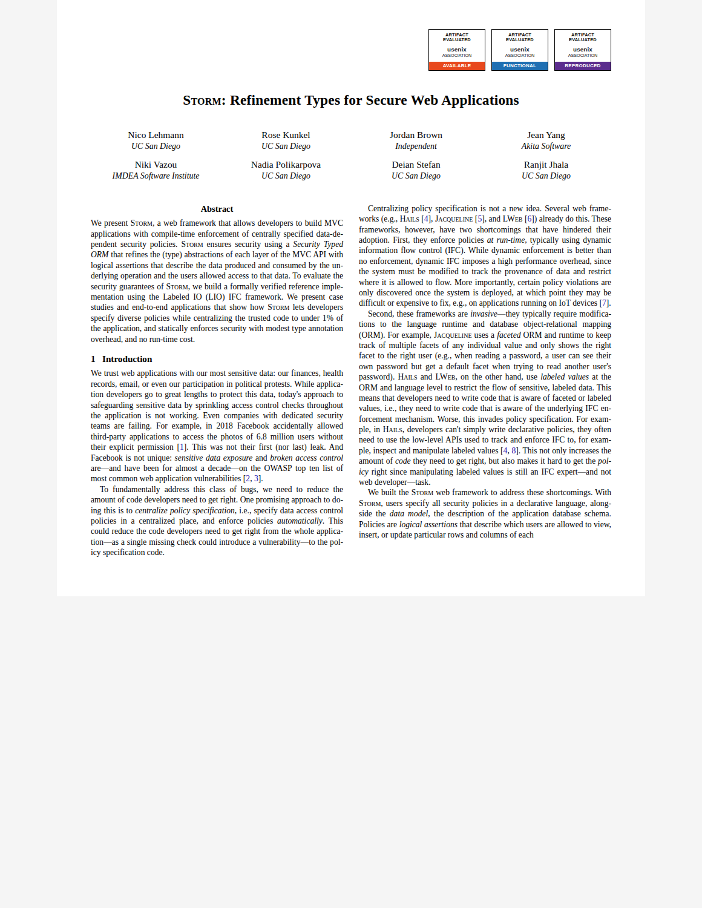ARTIFACT
EVALUATED
usenix ASSOCIATION
AVAILABLE
ARTIFACT
EVALUATED
usenix ASSOCIATION
FUNCTIONAL
ARTIFACT
EVALUATED
usenix ASSOCIATION
REPRODUCED
Storm: Refinement Types for Secure Web Applications
| Nico Lehmann UC San Diego | Rose Kunkel UC San Diego | Jordan Brown Independent | Jean Yang Akita Software |
| Niki Vazou IMDEA Software Institute | Nadia Polikarpova UC San Diego | Deian Stefan UC San Diego | Ranjit Jhala UC San Diego |
Abstract
We present Storm, a web framework that allows developers to build MVC applications with compile-time enforcement of centrally specified data-dependent security policies. Storm ensures security using a Security Typed ORM that refines the (type) abstractions of each layer of the MVC API with logical assertions that describe the data produced and consumed by the underlying operation and the users allowed access to that data. To evaluate the security guarantees of Storm, we build a formally verified reference implementation using the Labeled IO (LIO) IFC framework. We present case studies and end-to-end applications that show how Storm lets developers specify diverse policies while centralizing the trusted code to under 1% of the application, and statically enforces security with modest type annotation overhead, and no run-time cost.
1 Introduction
We trust web applications with our most sensitive data: our finances, health records, email, or even our participation in political protests. While application developers go to great lengths to protect this data, today's approach to safeguarding sensitive data by sprinkling access control checks throughout the application is not working. Even companies with dedicated security teams are failing. For example, in 2018 Facebook accidentally allowed third-party applications to access the photos of 6.8 million users without their explicit permission [1]. This was not their first (nor last) leak. And Facebook is not unique: sensitive data exposure and broken access control are—and have been for almost a decade—on the OWASP top ten list of most common web application vulnerabilities [2, 3].
To fundamentally address this class of bugs, we need to reduce the amount of code developers need to get right. One promising approach to doing this is to centralize policy specification, i.e., specify data access control policies in a centralized place, and enforce policies automatically. This could reduce the code developers need to get right from the whole application—as a single missing check could introduce a vulnerability—to the policy specification code.
Centralizing policy specification is not a new idea. Several web frameworks (e.g., Hails [4], Jacqueline [5], and LWeb [6]) already do this. These frameworks, however, have two shortcomings that have hindered their adoption. First, they enforce policies at run-time, typically using dynamic information flow control (IFC). While dynamic enforcement is better than no enforcement, dynamic IFC imposes a high performance overhead, since the system must be modified to track the provenance of data and restrict where it is allowed to flow. More importantly, certain policy violations are only discovered once the system is deployed, at which point they may be difficult or expensive to fix, e.g., on applications running on IoT devices [7].
Second, these frameworks are invasive—they typically require modifications to the language runtime and database object-relational mapping (ORM). For example, Jacqueline uses a faceted ORM and runtime to keep track of multiple facets of any individual value and only shows the right facet to the right user (e.g., when reading a password, a user can see their own password but get a default facet when trying to read another user's password). Hails and LWeb, on the other hand, use labeled values at the ORM and language level to restrict the flow of sensitive, labeled data. This means that developers need to write code that is aware of faceted or labeled values, i.e., they need to write code that is aware of the underlying IFC enforcement mechanism. Worse, this invades policy specification. For example, in Hails, developers can't simply write declarative policies, they often need to use the low-level APIs used to track and enforce IFC to, for example, inspect and manipulate labeled values [4, 8]. This not only increases the amount of code they need to get right, but also makes it hard to get the policy right since manipulating labeled values is still an IFC expert—and not web developer—task.
We built the Storm web framework to address these shortcomings. With Storm, users specify all security policies in a declarative language, alongside the data model, the description of the application database schema. Policies are logical assertions that describe which users are allowed to view, insert, or update particular rows and columns of each